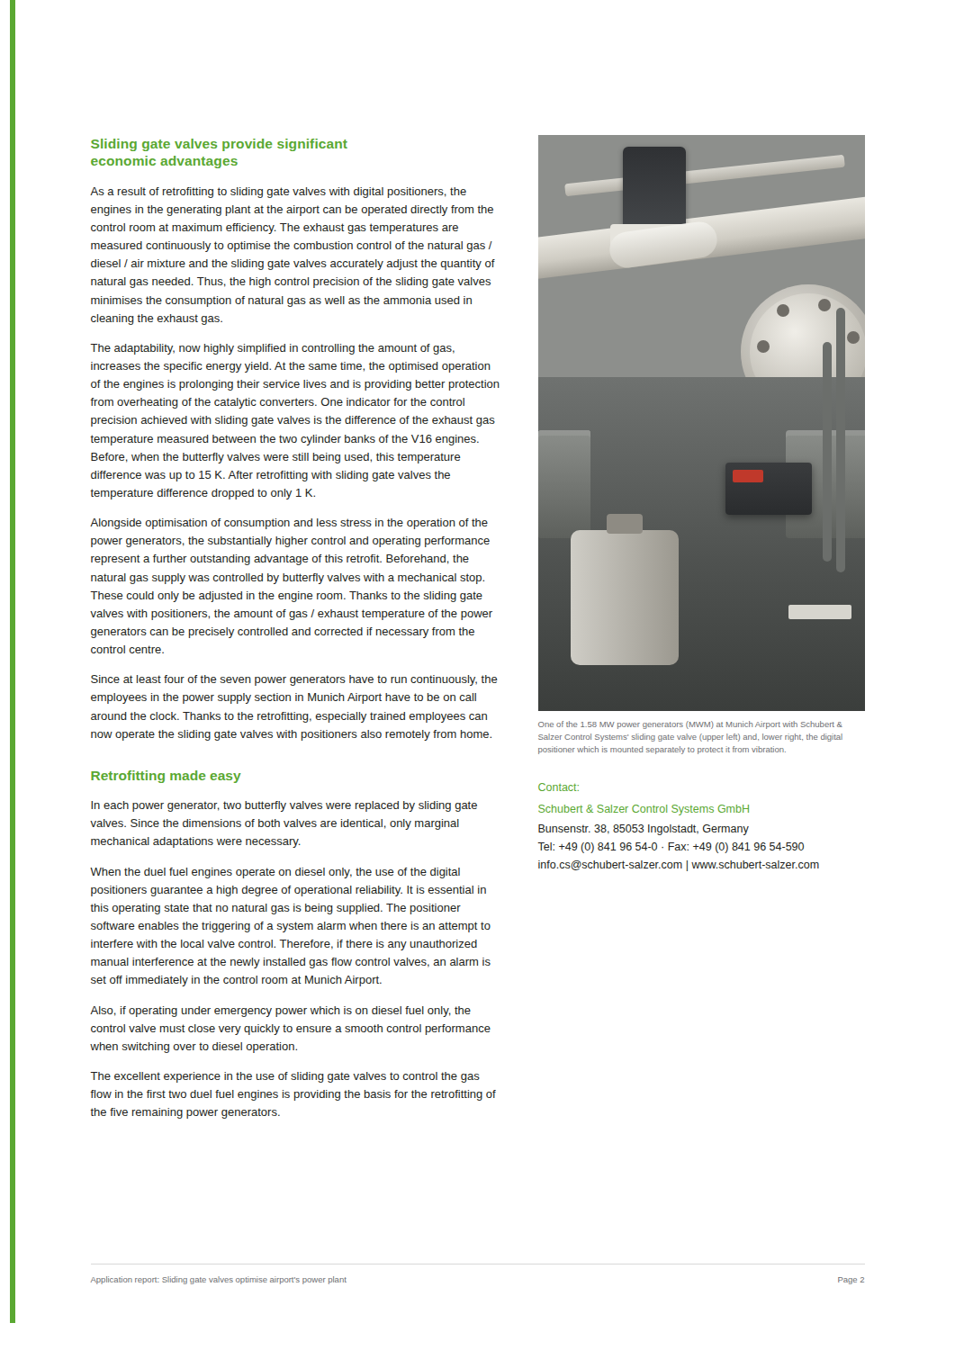Sliding gate valves provide significant
economic advantages
As a result of retrofitting to sliding gate valves with digital positioners, the engines in the generating plant at the airport can be operated directly from the control room at maximum efficiency. The exhaust gas temperatures are measured continuously to optimise the combustion control of the natural gas / diesel / air mixture and the sliding gate valves accurately adjust the quantity of natural gas needed. Thus, the high control precision of the sliding gate valves minimises the consumption of natural gas as well as the ammonia used in cleaning the exhaust gas.
The adaptability, now highly simplified in controlling the amount of gas, increases the specific energy yield. At the same time, the optimised operation of the engines is prolonging their service lives and is providing better protection from overheating of the catalytic converters. One indicator for the control precision achieved with sliding gate valves is the difference of the exhaust gas temperature measured between the two cylinder banks of the V16 engines. Before, when the butterfly valves were still being used, this temperature difference was up to 15 K. After retrofitting with sliding gate valves the temperature difference dropped to only 1 K.
Alongside optimisation of consumption and less stress in the operation of the power generators, the substantially higher control and operating performance represent a further outstanding advantage of this retrofit. Beforehand, the natural gas supply was controlled by butterfly valves with a mechanical stop. These could only be adjusted in the engine room. Thanks to the sliding gate valves with positioners, the amount of gas / exhaust temperature of the power generators can be precisely controlled and corrected if necessary from the control centre.
Since at least four of the seven power generators have to run continuously, the employees in the power supply section in Munich Airport have to be on call around the clock. Thanks to the retrofitting, especially trained employees can now operate the sliding gate valves with positioners also remotely from home.
Retrofitting made easy
In each power generator, two butterfly valves were replaced by sliding gate valves. Since the dimensions of both valves are identical, only marginal mechanical adaptations were necessary.
When the duel fuel engines operate on diesel only, the use of the digital positioners guarantee a high degree of operational reliability. It is essential in this operating state that no natural gas is being supplied. The positioner software enables the triggering of a system alarm when there is an attempt to interfere with the local valve control. Therefore, if there is any unauthorized manual interference at the newly installed gas flow control valves, an alarm is set off immediately in the control room at Munich Airport.
Also, if operating under emergency power which is on diesel fuel only, the control valve must close very quickly to ensure a smooth control performance when switching over to diesel operation.
The excellent experience in the use of sliding gate valves to control the gas flow in the first two duel fuel engines is providing the basis for the retrofitting of the five remaining power generators.
One of the 1.58 MW power generators (MWM) at Munich Airport with Schubert & Salzer Control Systems' sliding gate valve (upper left) and, lower right, the digital positioner which is mounted separately to protect it from vibration.
Contact:
Schubert & Salzer Control Systems GmbH
Bunsenstr. 38, 85053 Ingolstadt, Germany
Tel: +49 (0) 841 96 54-0 · Fax: +49 (0) 841 96 54-590
info.cs@schubert-salzer.com | www.schubert-salzer.com
Application report: Sliding gate valves optimise airport's power plant Page 2